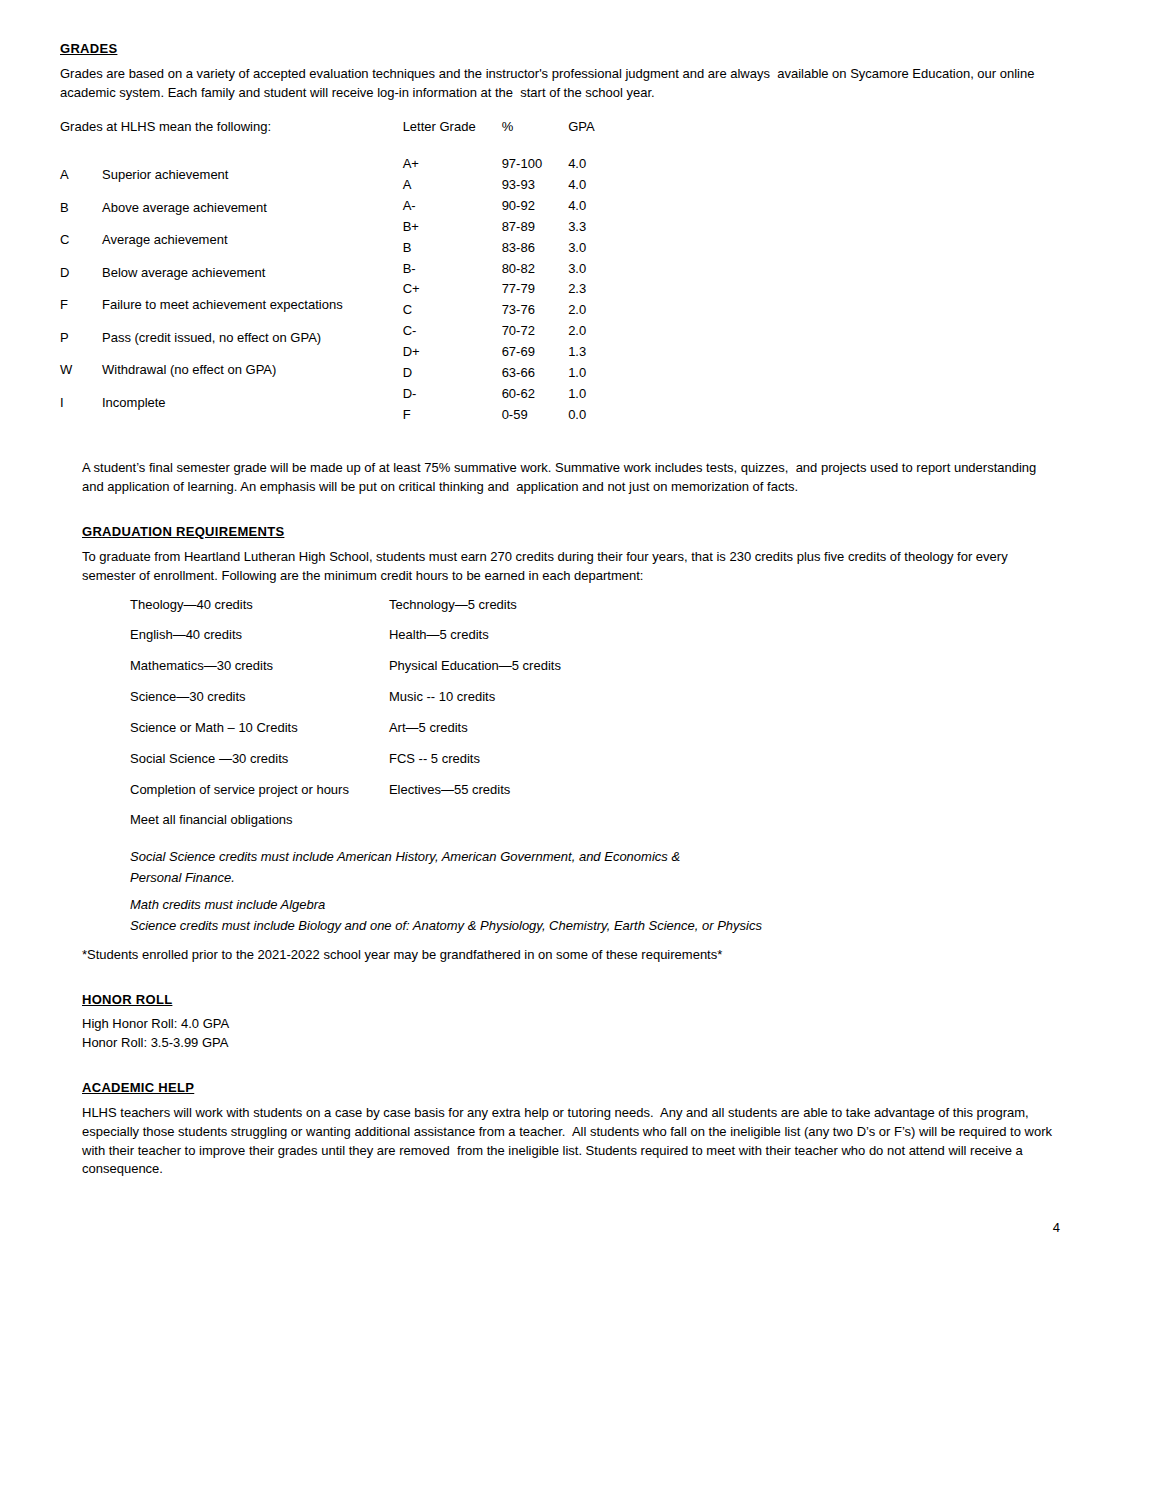GRADES
Grades are based on a variety of accepted evaluation techniques and the instructor's professional judgment and are always available on Sycamore Education, our online academic system. Each family and student will receive log-in information at the start of the school year.
| Grades at HLHS mean the following: |
| A | Superior achievement |
| B | Above average achievement |
| C | Average achievement |
| D | Below average achievement |
| F | Failure to meet achievement expectations |
| P | Pass (credit issued, no effect on GPA) |
| W | Withdrawal (no effect on GPA) |
| I | Incomplete |
| Letter Grade | % | GPA |
| --- | --- | --- |
| A+ | 97-100 | 4.0 |
| A | 93-93 | 4.0 |
| A- | 90-92 | 4.0 |
| B+ | 87-89 | 3.3 |
| B | 83-86 | 3.0 |
| B- | 80-82 | 3.0 |
| C+ | 77-79 | 2.3 |
| C | 73-76 | 2.0 |
| C- | 70-72 | 2.0 |
| D+ | 67-69 | 1.3 |
| D | 63-66 | 1.0 |
| D- | 60-62 | 1.0 |
| F | 0-59 | 0.0 |
A student’s final semester grade will be made up of at least 75% summative work. Summative work includes tests, quizzes, and projects used to report understanding and application of learning. An emphasis will be put on critical thinking and application and not just on memorization of facts.
GRADUATION REQUIREMENTS
To graduate from Heartland Lutheran High School, students must earn 270 credits during their four years, that is 230 credits plus five credits of theology for every semester of enrollment. Following are the minimum credit hours to be earned in each department:
Theology—40 credits
English—40 credits
Mathematics—30 credits
Science—30 credits
Science or Math – 10 Credits
Social Science —30 credits
Completion of service project or hours
Meet all financial obligations
Technology—5 credits
Health—5 credits
Physical Education—5 credits
Music -- 10 credits
Art—5 credits
FCS -- 5 credits
Electives—55 credits
Social Science credits must include American History, American Government, and Economics &
Personal Finance.
Math credits must include Algebra
Science credits must include Biology and one of: Anatomy & Physiology, Chemistry, Earth Science, or Physics
*Students enrolled prior to the 2021-2022 school year may be grandfathered in on some of these requirements*
HONOR ROLL
High Honor Roll: 4.0 GPA
Honor Roll: 3.5-3.99 GPA
ACADEMIC HELP
HLHS teachers will work with students on a case by case basis for any extra help or tutoring needs. Any and all students are able to take advantage of this program, especially those students struggling or wanting additional assistance from a teacher. All students who fall on the ineligible list (any two D’s or F’s) will be required to work with their teacher to improve their grades until they are removed from the ineligible list. Students required to meet with their teacher who do not attend will receive a consequence.
4